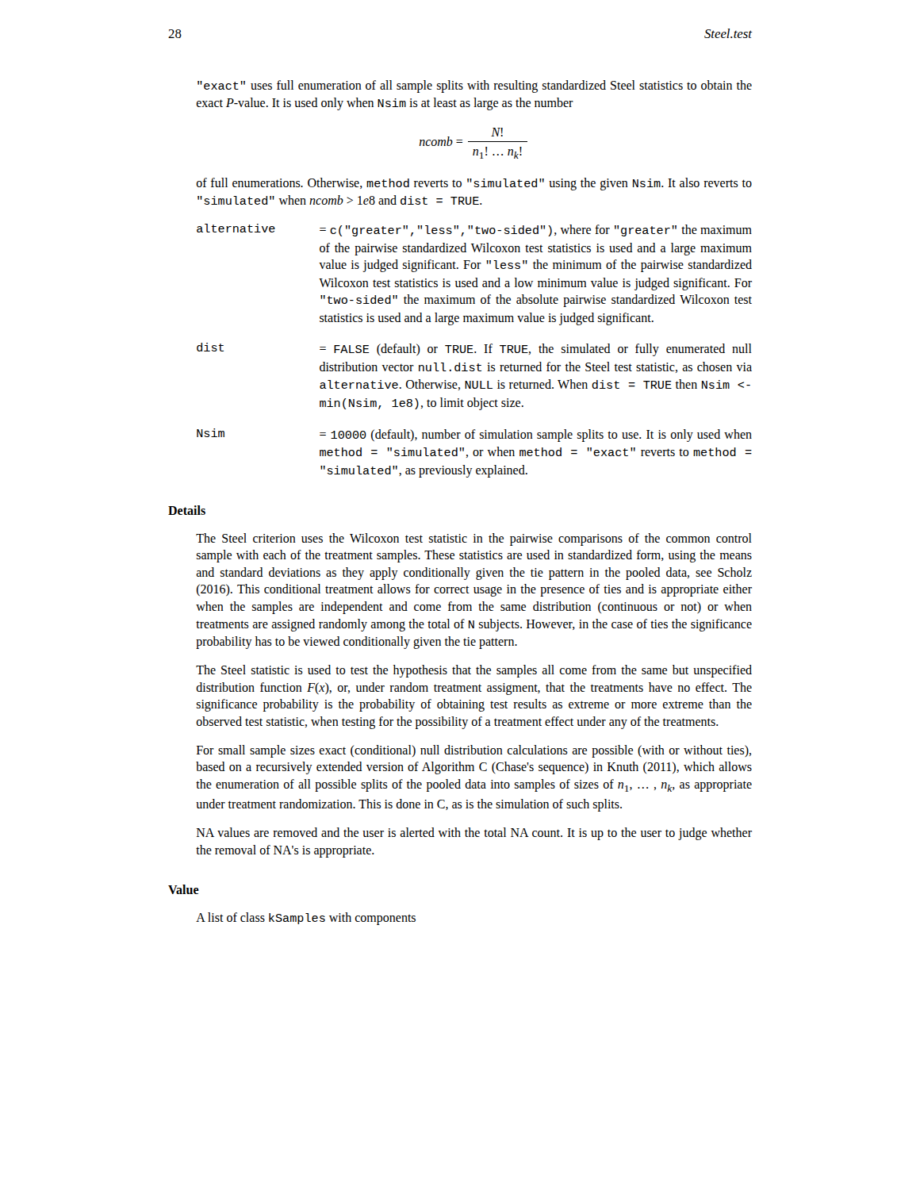28 Steel.test
"exact" uses full enumeration of all sample splits with resulting standardized Steel statistics to obtain the exact P-value. It is used only when Nsim is at least as large as the number
ncomb = N! n1! … nk!
of full enumerations. Otherwise, method reverts to "simulated" using the given Nsim. It also reverts to "simulated" when ncomb > 1e8 and dist = TRUE.
alternative
= c("greater","less","two-sided"), where for "greater" the maximum of the pairwise standardized Wilcoxon test statistics is used and a large maximum value is judged significant. For "less" the minimum of the pairwise standardized Wilcoxon test statistics is used and a low minimum value is judged significant. For "two-sided" the maximum of the absolute pairwise standardized Wilcoxon test statistics is used and a large maximum value is judged significant.
dist
= FALSE (default) or TRUE. If TRUE, the simulated or fully enumerated null distribution vector null.dist is returned for the Steel test statistic, as chosen via alternative. Otherwise, NULL is returned. When dist = TRUE then Nsim <- min(Nsim, 1e8), to limit object size.
Nsim
= 10000 (default), number of simulation sample splits to use. It is only used when method = "simulated", or when method = "exact" reverts to method = "simulated", as previously explained.
Details
The Steel criterion uses the Wilcoxon test statistic in the pairwise comparisons of the common control sample with each of the treatment samples. These statistics are used in standardized form, using the means and standard deviations as they apply conditionally given the tie pattern in the pooled data, see Scholz (2016). This conditional treatment allows for correct usage in the presence of ties and is appropriate either when the samples are independent and come from the same distribution (continuous or not) or when treatments are assigned randomly among the total of N subjects. However, in the case of ties the significance probability has to be viewed conditionally given the tie pattern.
The Steel statistic is used to test the hypothesis that the samples all come from the same but unspecified distribution function F(x), or, under random treatment assigment, that the treatments have no effect. The significance probability is the probability of obtaining test results as extreme or more extreme than the observed test statistic, when testing for the possibility of a treatment effect under any of the treatments.
For small sample sizes exact (conditional) null distribution calculations are possible (with or without ties), based on a recursively extended version of Algorithm C (Chase's sequence) in Knuth (2011), which allows the enumeration of all possible splits of the pooled data into samples of sizes of n1, … , nk, as appropriate under treatment randomization. This is done in C, as is the simulation of such splits.
NA values are removed and the user is alerted with the total NA count. It is up to the user to judge whether the removal of NA's is appropriate.
Value
A list of class kSamples with components